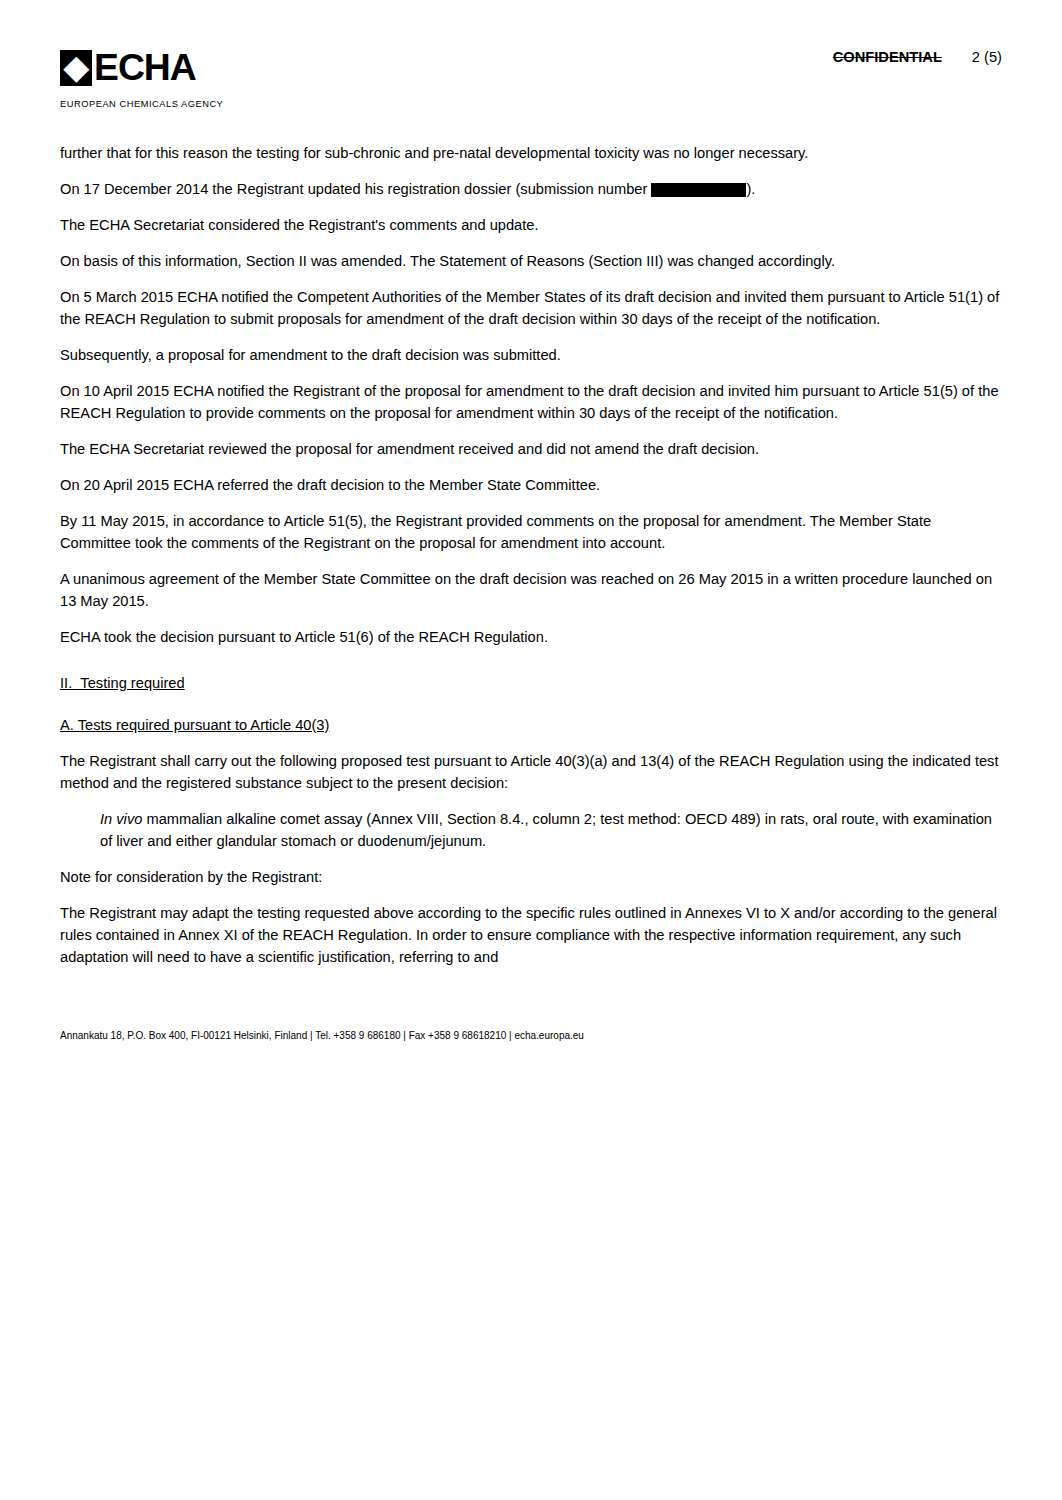◆ECHA
EUROPEAN CHEMICALS AGENCY
CONFIDENTIAL2 (5)
further that for this reason the testing for sub-chronic and pre-natal developmental toxicity was no longer necessary.
On 17 December 2014 the Registrant updated his registration dossier (submission number ).
The ECHA Secretariat considered the Registrant's comments and update.
On basis of this information, Section II was amended. The Statement of Reasons (Section III) was changed accordingly.
On 5 March 2015 ECHA notified the Competent Authorities of the Member States of its draft decision and invited them pursuant to Article 51(1) of the REACH Regulation to submit proposals for amendment of the draft decision within 30 days of the receipt of the notification.
Subsequently, a proposal for amendment to the draft decision was submitted.
On 10 April 2015 ECHA notified the Registrant of the proposal for amendment to the draft decision and invited him pursuant to Article 51(5) of the REACH Regulation to provide comments on the proposal for amendment within 30 days of the receipt of the notification.
The ECHA Secretariat reviewed the proposal for amendment received and did not amend the draft decision.
On 20 April 2015 ECHA referred the draft decision to the Member State Committee.
By 11 May 2015, in accordance to Article 51(5), the Registrant provided comments on the proposal for amendment. The Member State Committee took the comments of the Registrant on the proposal for amendment into account.
A unanimous agreement of the Member State Committee on the draft decision was reached on 26 May 2015 in a written procedure launched on 13 May 2015.
ECHA took the decision pursuant to Article 51(6) of the REACH Regulation.
II. Testing required
A. Tests required pursuant to Article 40(3)
The Registrant shall carry out the following proposed test pursuant to Article 40(3)(a) and 13(4) of the REACH Regulation using the indicated test method and the registered substance subject to the present decision:
In vivo mammalian alkaline comet assay (Annex VIII, Section 8.4., column 2; test method: OECD 489) in rats, oral route, with examination of liver and either glandular stomach or duodenum/jejunum.
Note for consideration by the Registrant:
The Registrant may adapt the testing requested above according to the specific rules outlined in Annexes VI to X and/or according to the general rules contained in Annex XI of the REACH Regulation. In order to ensure compliance with the respective information requirement, any such adaptation will need to have a scientific justification, referring to and
Annankatu 18, P.O. Box 400, FI-00121 Helsinki, Finland | Tel. +358 9 686180 | Fax +358 9 68618210 | echa.europa.eu